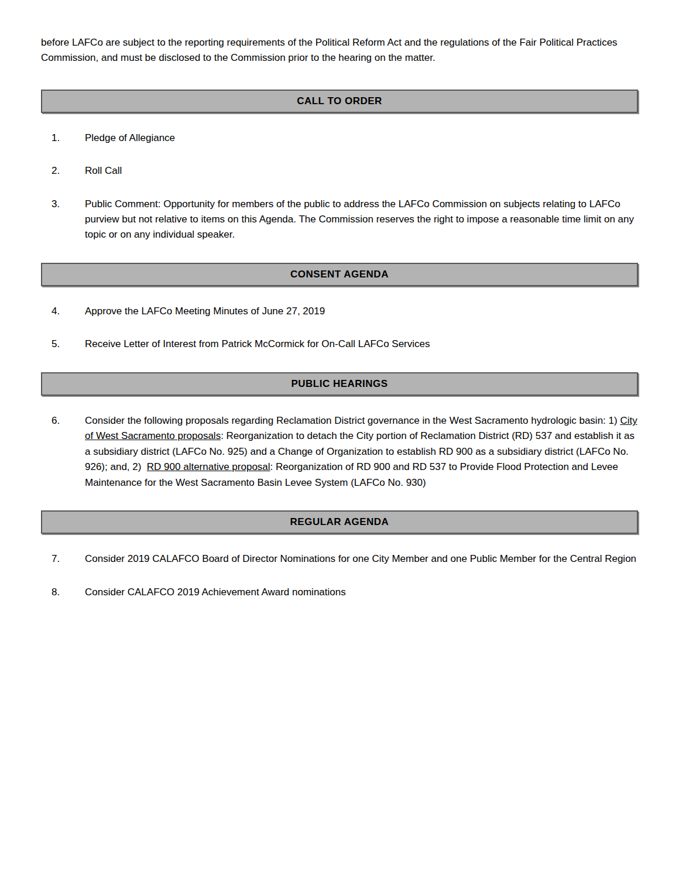before LAFCo are subject to the reporting requirements of the Political Reform Act and the regulations of the Fair Political Practices Commission, and must be disclosed to the Commission prior to the hearing on the matter.
CALL TO ORDER
1. Pledge of Allegiance
2. Roll Call
3. Public Comment: Opportunity for members of the public to address the LAFCo Commission on subjects relating to LAFCo purview but not relative to items on this Agenda. The Commission reserves the right to impose a reasonable time limit on any topic or on any individual speaker.
CONSENT AGENDA
4. Approve the LAFCo Meeting Minutes of June 27, 2019
5. Receive Letter of Interest from Patrick McCormick for On-Call LAFCo Services
PUBLIC HEARINGS
6. Consider the following proposals regarding Reclamation District governance in the West Sacramento hydrologic basin: 1) City of West Sacramento proposals: Reorganization to detach the City portion of Reclamation District (RD) 537 and establish it as a subsidiary district (LAFCo No. 925) and a Change of Organization to establish RD 900 as a subsidiary district (LAFCo No. 926); and, 2) RD 900 alternative proposal: Reorganization of RD 900 and RD 537 to Provide Flood Protection and Levee Maintenance for the West Sacramento Basin Levee System (LAFCo No. 930)
REGULAR AGENDA
7. Consider 2019 CALAFCO Board of Director Nominations for one City Member and one Public Member for the Central Region
8. Consider CALAFCO 2019 Achievement Award nominations